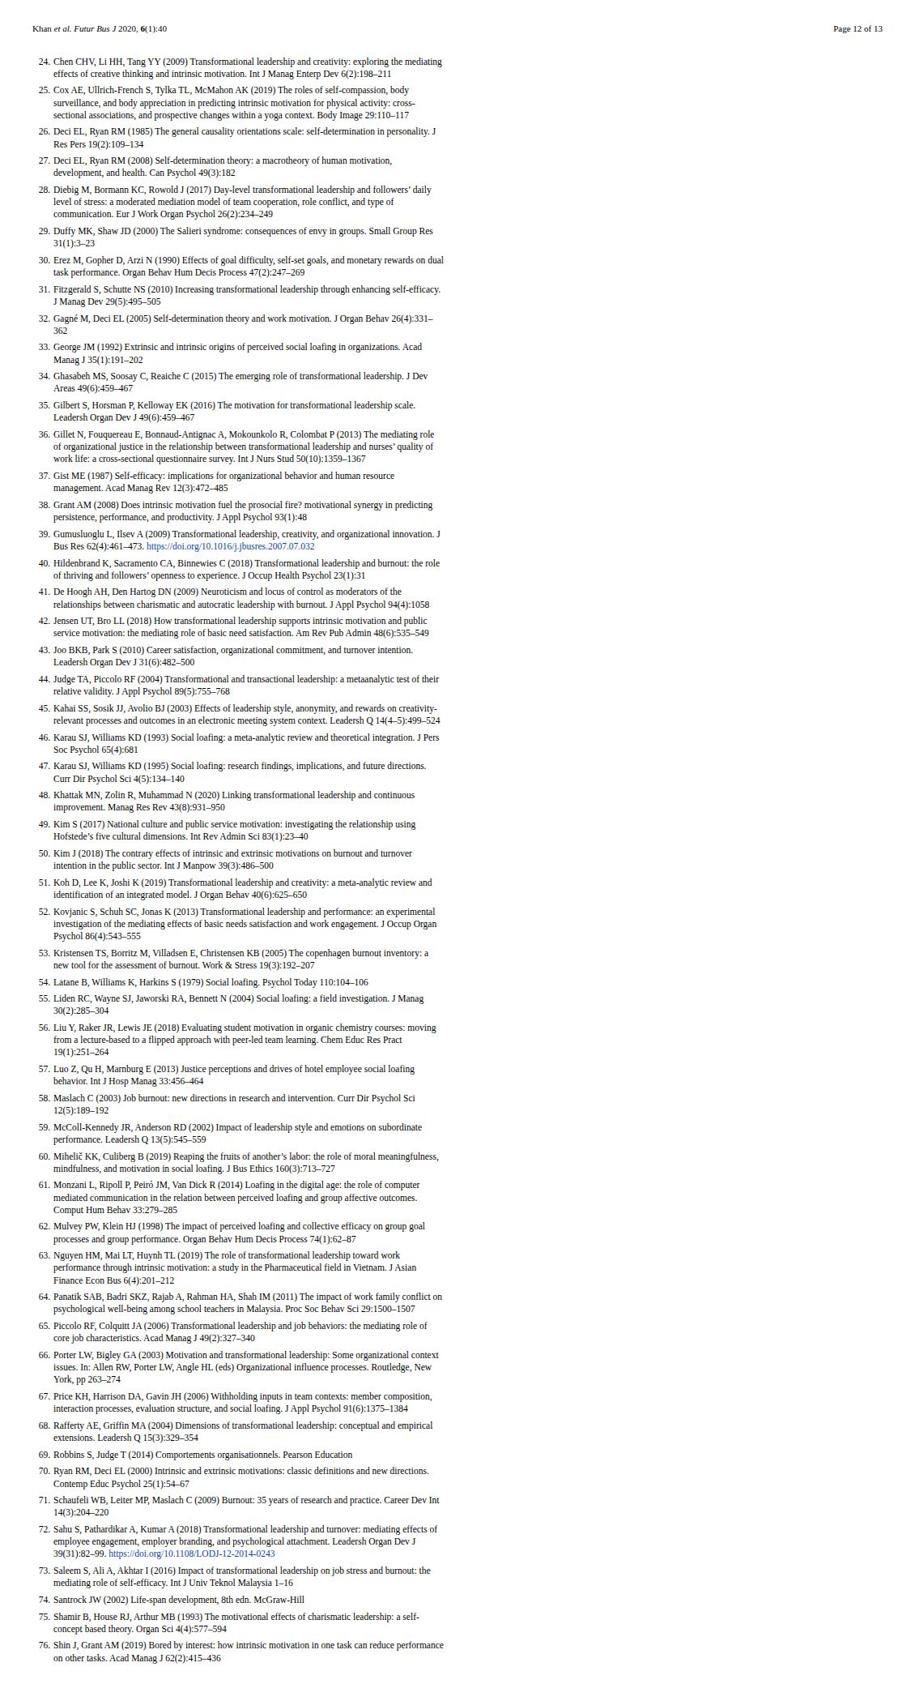Khan et al. Futur Bus J 2020, 6(1):40
Page 12 of 13
24. Chen CHV, Li HH, Tang YY (2009) Transformational leadership and creativity: exploring the mediating effects of creative thinking and intrinsic motivation. Int J Manag Enterp Dev 6(2):198–211
25. Cox AE, Ullrich-French S, Tylka TL, McMahon AK (2019) The roles of self-compassion, body surveillance, and body appreciation in predicting intrinsic motivation for physical activity: cross-sectional associations, and prospective changes within a yoga context. Body Image 29:110–117
26. Deci EL, Ryan RM (1985) The general causality orientations scale: self-determination in personality. J Res Pers 19(2):109–134
27. Deci EL, Ryan RM (2008) Self-determination theory: a macrotheory of human motivation, development, and health. Can Psychol 49(3):182
28. Diebig M, Bormann KC, Rowold J (2017) Day-level transformational leadership and followers’ daily level of stress: a moderated mediation model of team cooperation, role conflict, and type of communication. Eur J Work Organ Psychol 26(2):234–249
29. Duffy MK, Shaw JD (2000) The Salieri syndrome: consequences of envy in groups. Small Group Res 31(1):3–23
30. Erez M, Gopher D, Arzi N (1990) Effects of goal difficulty, self-set goals, and monetary rewards on dual task performance. Organ Behav Hum Decis Process 47(2):247–269
31. Fitzgerald S, Schutte NS (2010) Increasing transformational leadership through enhancing self-efficacy. J Manag Dev 29(5):495–505
32. Gagné M, Deci EL (2005) Self-determination theory and work motivation. J Organ Behav 26(4):331–362
33. George JM (1992) Extrinsic and intrinsic origins of perceived social loafing in organizations. Acad Manag J 35(1):191–202
34. Ghasabeh MS, Soosay C, Reaiche C (2015) The emerging role of transformational leadership. J Dev Areas 49(6):459–467
35. Gilbert S, Horsman P, Kelloway EK (2016) The motivation for transformational leadership scale. Leadersh Organ Dev J 49(6):459–467
36. Gillet N, Fouquereau E, Bonnaud-Antignac A, Mokounkolo R, Colombat P (2013) The mediating role of organizational justice in the relationship between transformational leadership and nurses’ quality of work life: a cross-sectional questionnaire survey. Int J Nurs Stud 50(10):1359–1367
37. Gist ME (1987) Self-efficacy: implications for organizational behavior and human resource management. Acad Manag Rev 12(3):472–485
38. Grant AM (2008) Does intrinsic motivation fuel the prosocial fire? motivational synergy in predicting persistence, performance, and productivity. J Appl Psychol 93(1):48
39. Gumusluoglu L, Ilsev A (2009) Transformational leadership, creativity, and organizational innovation. J Bus Res 62(4):461–473. https://doi.org/10.1016/j.jbusres.2007.07.032
40. Hildenbrand K, Sacramento CA, Binnewies C (2018) Transformational leadership and burnout: the role of thriving and followers’ openness to experience. J Occup Health Psychol 23(1):31
41. De Hoogh AH, Den Hartog DN (2009) Neuroticism and locus of control as moderators of the relationships between charismatic and autocratic leadership with burnout. J Appl Psychol 94(4):1058
42. Jensen UT, Bro LL (2018) How transformational leadership supports intrinsic motivation and public service motivation: the mediating role of basic need satisfaction. Am Rev Pub Admin 48(6):535–549
43. Joo BKB, Park S (2010) Career satisfaction, organizational commitment, and turnover intention. Leadersh Organ Dev J 31(6):482–500
44. Judge TA, Piccolo RF (2004) Transformational and transactional leadership: a metaanalytic test of their relative validity. J Appl Psychol 89(5):755–768
45. Kahai SS, Sosik JJ, Avolio BJ (2003) Effects of leadership style, anonymity, and rewards on creativity-relevant processes and outcomes in an electronic meeting system context. Leadersh Q 14(4–5):499–524
46. Karau SJ, Williams KD (1993) Social loafing: a meta-analytic review and theoretical integration. J Pers Soc Psychol 65(4):681
47. Karau SJ, Williams KD (1995) Social loafing: research findings, implications, and future directions. Curr Dir Psychol Sci 4(5):134–140
48. Khattak MN, Zolin R, Muhammad N (2020) Linking transformational leadership and continuous improvement. Manag Res Rev 43(8):931–950
49. Kim S (2017) National culture and public service motivation: investigating the relationship using Hofstede’s five cultural dimensions. Int Rev Admin Sci 83(1):23–40
50. Kim J (2018) The contrary effects of intrinsic and extrinsic motivations on burnout and turnover intention in the public sector. Int J Manpow 39(3):486–500
51. Koh D, Lee K, Joshi K (2019) Transformational leadership and creativity: a meta-analytic review and identification of an integrated model. J Organ Behav 40(6):625–650
52. Kovjanic S, Schuh SC, Jonas K (2013) Transformational leadership and performance: an experimental investigation of the mediating effects of basic needs satisfaction and work engagement. J Occup Organ Psychol 86(4):543–555
53. Kristensen TS, Borritz M, Villadsen E, Christensen KB (2005) The copenhagen burnout inventory: a new tool for the assessment of burnout. Work & Stress 19(3):192–207
54. Latane B, Williams K, Harkins S (1979) Social loafing. Psychol Today 110:104–106
55. Liden RC, Wayne SJ, Jaworski RA, Bennett N (2004) Social loafing: a field investigation. J Manag 30(2):285–304
56. Liu Y, Raker JR, Lewis JE (2018) Evaluating student motivation in organic chemistry courses: moving from a lecture-based to a flipped approach with peer-led team learning. Chem Educ Res Pract 19(1):251–264
57. Luo Z, Qu H, Marnburg E (2013) Justice perceptions and drives of hotel employee social loafing behavior. Int J Hosp Manag 33:456–464
58. Maslach C (2003) Job burnout: new directions in research and intervention. Curr Dir Psychol Sci 12(5):189–192
59. McColl-Kennedy JR, Anderson RD (2002) Impact of leadership style and emotions on subordinate performance. Leadersh Q 13(5):545–559
60. Mihelič KK, Culiberg B (2019) Reaping the fruits of another’s labor: the role of moral meaningfulness, mindfulness, and motivation in social loafing. J Bus Ethics 160(3):713–727
61. Monzani L, Ripoll P, Peiró JM, Van Dick R (2014) Loafing in the digital age: the role of computer mediated communication in the relation between perceived loafing and group affective outcomes. Comput Hum Behav 33:279–285
62. Mulvey PW, Klein HJ (1998) The impact of perceived loafing and collective efficacy on group goal processes and group performance. Organ Behav Hum Decis Process 74(1):62–87
63. Nguyen HM, Mai LT, Huynh TL (2019) The role of transformational leadership toward work performance through intrinsic motivation: a study in the Pharmaceutical field in Vietnam. J Asian Finance Econ Bus 6(4):201–212
64. Panatik SAB, Badri SKZ, Rajab A, Rahman HA, Shah IM (2011) The impact of work family conflict on psychological well-being among school teachers in Malaysia. Proc Soc Behav Sci 29:1500–1507
65. Piccolo RF, Colquitt JA (2006) Transformational leadership and job behaviors: the mediating role of core job characteristics. Acad Manag J 49(2):327–340
66. Porter LW, Bigley GA (2003) Motivation and transformational leadership: Some organizational context issues. In: Allen RW, Porter LW, Angle HL (eds) Organizational influence processes. Routledge, New York, pp 263–274
67. Price KH, Harrison DA, Gavin JH (2006) Withholding inputs in team contexts: member composition, interaction processes, evaluation structure, and social loafing. J Appl Psychol 91(6):1375–1384
68. Rafferty AE, Griffin MA (2004) Dimensions of transformational leadership: conceptual and empirical extensions. Leadersh Q 15(3):329–354
69. Robbins S, Judge T (2014) Comportements organisationnels. Pearson Education
70. Ryan RM, Deci EL (2000) Intrinsic and extrinsic motivations: classic definitions and new directions. Contemp Educ Psychol 25(1):54–67
71. Schaufeli WB, Leiter MP, Maslach C (2009) Burnout: 35 years of research and practice. Career Dev Int 14(3):204–220
72. Sahu S, Pathardikar A, Kumar A (2018) Transformational leadership and turnover: mediating effects of employee engagement, employer branding, and psychological attachment. Leadersh Organ Dev J 39(31):82–99. https://doi.org/10.1108/LODJ-12-2014-0243
73. Saleem S, Ali A, Akhtar I (2016) Impact of transformational leadership on job stress and burnout: the mediating role of self-efficacy. Int J Univ Teknol Malaysia 1–16
74. Santrock JW (2002) Life-span development, 8th edn. McGraw-Hill
75. Shamir B, House RJ, Arthur MB (1993) The motivational effects of charismatic leadership: a self-concept based theory. Organ Sci 4(4):577–594
76. Shin J, Grant AM (2019) Bored by interest: how intrinsic motivation in one task can reduce performance on other tasks. Acad Manag J 62(2):415–436